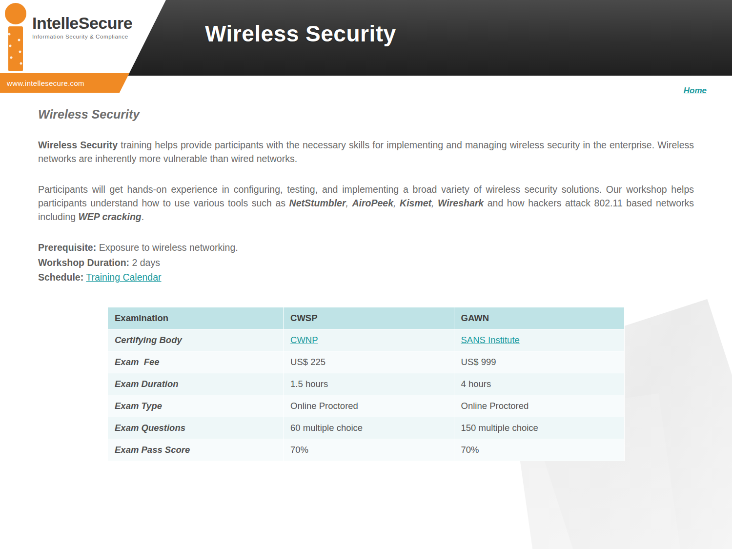Wireless Security
IntelleSecure
Information Security & Compliance
www.intellesecure.com
Home
Wireless Security
Wireless Security training helps provide participants with the necessary skills for implementing and managing wireless security in the enterprise. Wireless networks are inherently more vulnerable than wired networks.
Participants will get hands-on experience in configuring, testing, and implementing a broad variety of wireless security solutions. Our workshop helps participants understand how to use various tools such as NetStumbler, AiroPeek, Kismet, Wireshark and how hackers attack 802.11 based networks including WEP cracking.
Prerequisite: Exposure to wireless networking.
Workshop Duration: 2 days
Schedule: Training Calendar
| Examination | CWSP | GAWN |
| --- | --- | --- |
| Certifying Body | CWNP | SANS Institute |
| Exam Fee | US$ 225 | US$ 999 |
| Exam Duration | 1.5 hours | 4 hours |
| Exam Type | Online Proctored | Online Proctored |
| Exam Questions | 60 multiple choice | 150 multiple choice |
| Exam Pass Score | 70% | 70% |